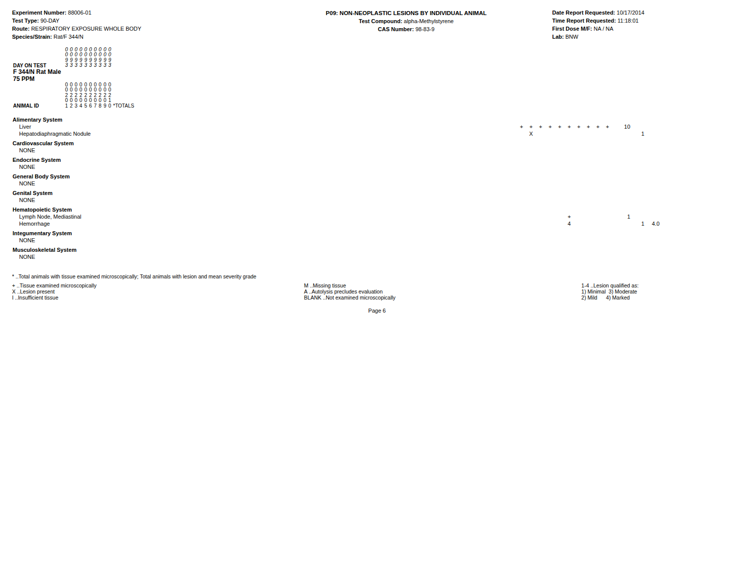| Experiment Number: 88006-01 Test Type: 90-DAY Route: RESPIRATORY EXPOSURE WHOLE BODY Species/Strain: Rat/F 344/N | P09: NON-NEOPLASTIC LESIONS BY INDIVIDUAL ANIMAL Test Compound: alpha-Methylstyrene CAS Number: 98-83-9 | Date Report Requested: 10/17/2014 Time Report Requested: 11:18:01 First Dose M/F: NA / NA Lab: BNW |
| DAY ON TEST | 0 0 9 3 | 0 0 9 3 | 0 0 9 3 | 0 0 9 3 | 0 0 9 3 | 0 0 9 3 | 0 0 9 3 | 0 0 9 3 | 0 0 9 3 | 0 0 9 3 | |
| F 344/N Rat Male | |
| 75 PPM | |
| ANIMAL ID | 0 0 2 0 1 | 0 0 2 0 2 | 0 0 2 0 3 | 0 0 2 0 4 | 0 0 2 0 5 | 0 0 2 0 6 | 0 0 2 0 7 | 0 0 2 0 8 | 0 0 2 0 9 | 0 0 2 1 0 | *TOTALS |
| Alimentary System |
| Liver | + | + | + | + | + | + | + | + | + | + | 10 | | |
| Hepatodiaphragmatic Nodule | | X | | | | | | | | | | 1 | |
| Cardiovascular System |
| NONE |
| Endocrine System |
| NONE |
| General Body System |
| NONE |
| Genital System |
| NONE |
| Hematopoietic System |
| Lymph Node, Mediastinal | | | | | | + | | | | | 1 | | |
| Hemorrhage | | | | | | 4 | | | | | | 1 | 4.0 |
| Integumentary System |
| NONE |
| Musculoskeletal System |
| NONE |
* ..Total animals with tissue examined microscopically; Total animals with lesion and mean severity grade
| + ..Tissue examined microscopically | M ..Missing tissue | 1-4 ..Lesion qualified as: |
| X ..Lesion present | A ..Autolysis precludes evaluation | 1) Minimal 3) Moderate |
| I ..Insufficient tissue | BLANK ..Not examined microscopically | 2) Mild 4) Marked |
Page 6